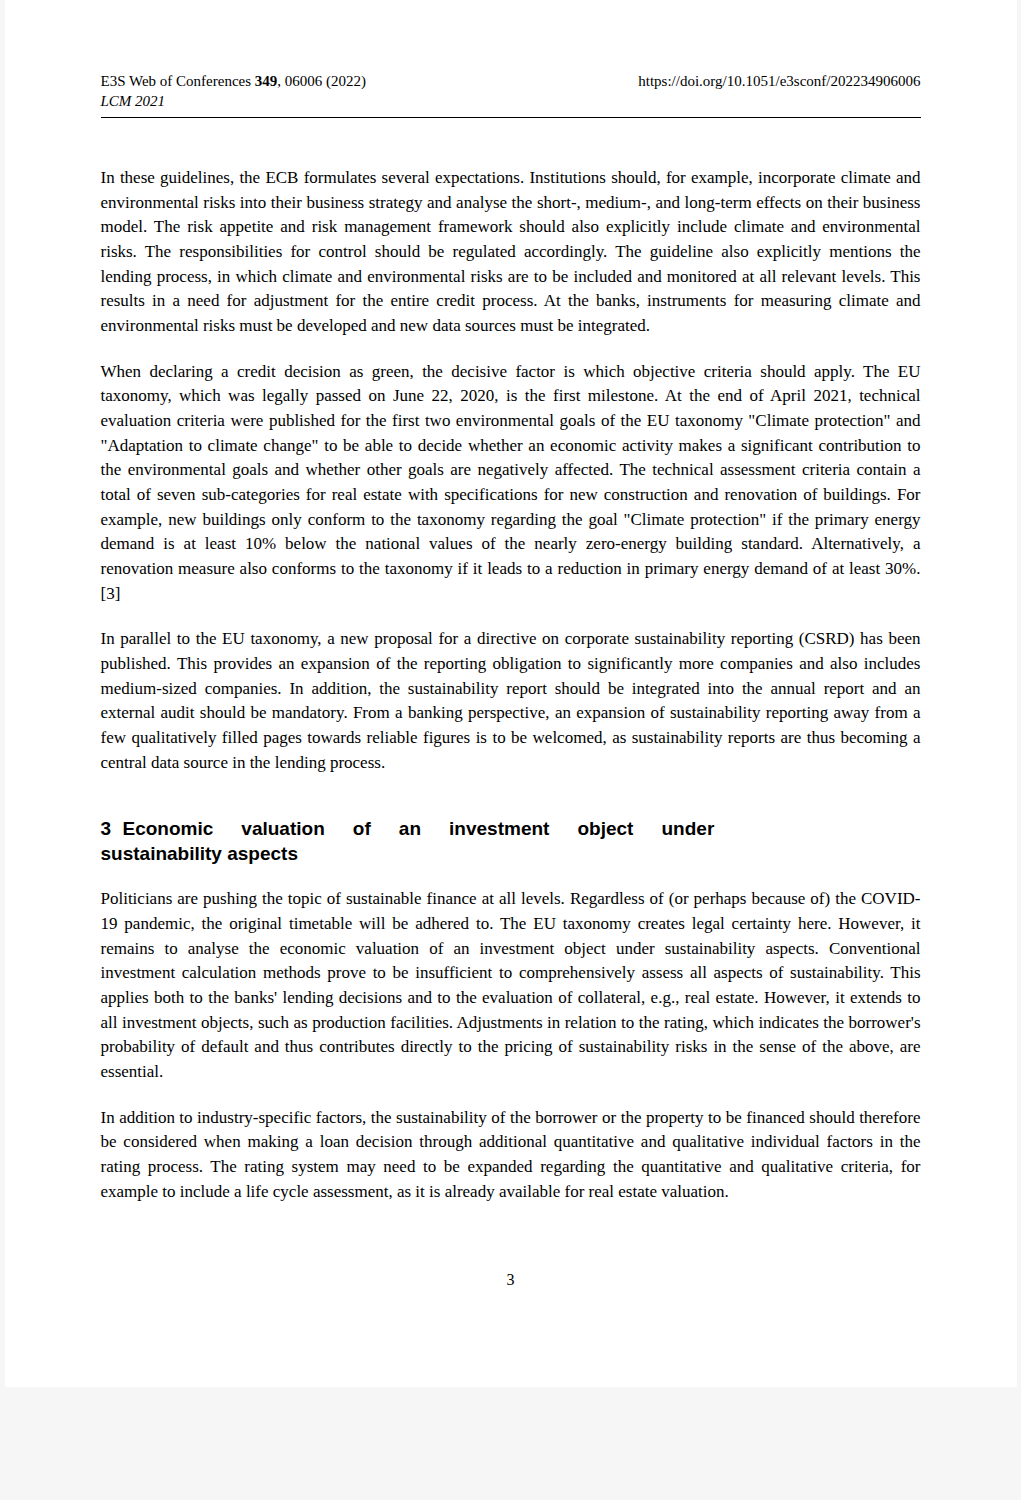E3S Web of Conferences 349, 06006 (2022)
LCM 2021
https://doi.org/10.1051/e3sconf/202234906006
In these guidelines, the ECB formulates several expectations. Institutions should, for example, incorporate climate and environmental risks into their business strategy and analyse the short-, medium-, and long-term effects on their business model. The risk appetite and risk management framework should also explicitly include climate and environmental risks. The responsibilities for control should be regulated accordingly. The guideline also explicitly mentions the lending process, in which climate and environmental risks are to be included and monitored at all relevant levels. This results in a need for adjustment for the entire credit process. At the banks, instruments for measuring climate and environmental risks must be developed and new data sources must be integrated.
When declaring a credit decision as green, the decisive factor is which objective criteria should apply. The EU taxonomy, which was legally passed on June 22, 2020, is the first milestone. At the end of April 2021, technical evaluation criteria were published for the first two environmental goals of the EU taxonomy "Climate protection" and "Adaptation to climate change" to be able to decide whether an economic activity makes a significant contribution to the environmental goals and whether other goals are negatively affected. The technical assessment criteria contain a total of seven sub-categories for real estate with specifications for new construction and renovation of buildings. For example, new buildings only conform to the taxonomy regarding the goal "Climate protection" if the primary energy demand is at least 10% below the national values of the nearly zero-energy building standard. Alternatively, a renovation measure also conforms to the taxonomy if it leads to a reduction in primary energy demand of at least 30%. [3]
In parallel to the EU taxonomy, a new proposal for a directive on corporate sustainability reporting (CSRD) has been published. This provides an expansion of the reporting obligation to significantly more companies and also includes medium-sized companies. In addition, the sustainability report should be integrated into the annual report and an external audit should be mandatory. From a banking perspective, an expansion of sustainability reporting away from a few qualitatively filled pages towards reliable figures is to be welcomed, as sustainability reports are thus becoming a central data source in the lending process.
3 Economic valuation of an investment object under
sustainability aspects
Politicians are pushing the topic of sustainable finance at all levels. Regardless of (or perhaps because of) the COVID-19 pandemic, the original timetable will be adhered to. The EU taxonomy creates legal certainty here. However, it remains to analyse the economic valuation of an investment object under sustainability aspects. Conventional investment calculation methods prove to be insufficient to comprehensively assess all aspects of sustainability. This applies both to the banks' lending decisions and to the evaluation of collateral, e.g., real estate. However, it extends to all investment objects, such as production facilities. Adjustments in relation to the rating, which indicates the borrower's probability of default and thus contributes directly to the pricing of sustainability risks in the sense of the above, are essential.
In addition to industry-specific factors, the sustainability of the borrower or the property to be financed should therefore be considered when making a loan decision through additional quantitative and qualitative individual factors in the rating process. The rating system may need to be expanded regarding the quantitative and qualitative criteria, for example to include a life cycle assessment, as it is already available for real estate valuation.
3